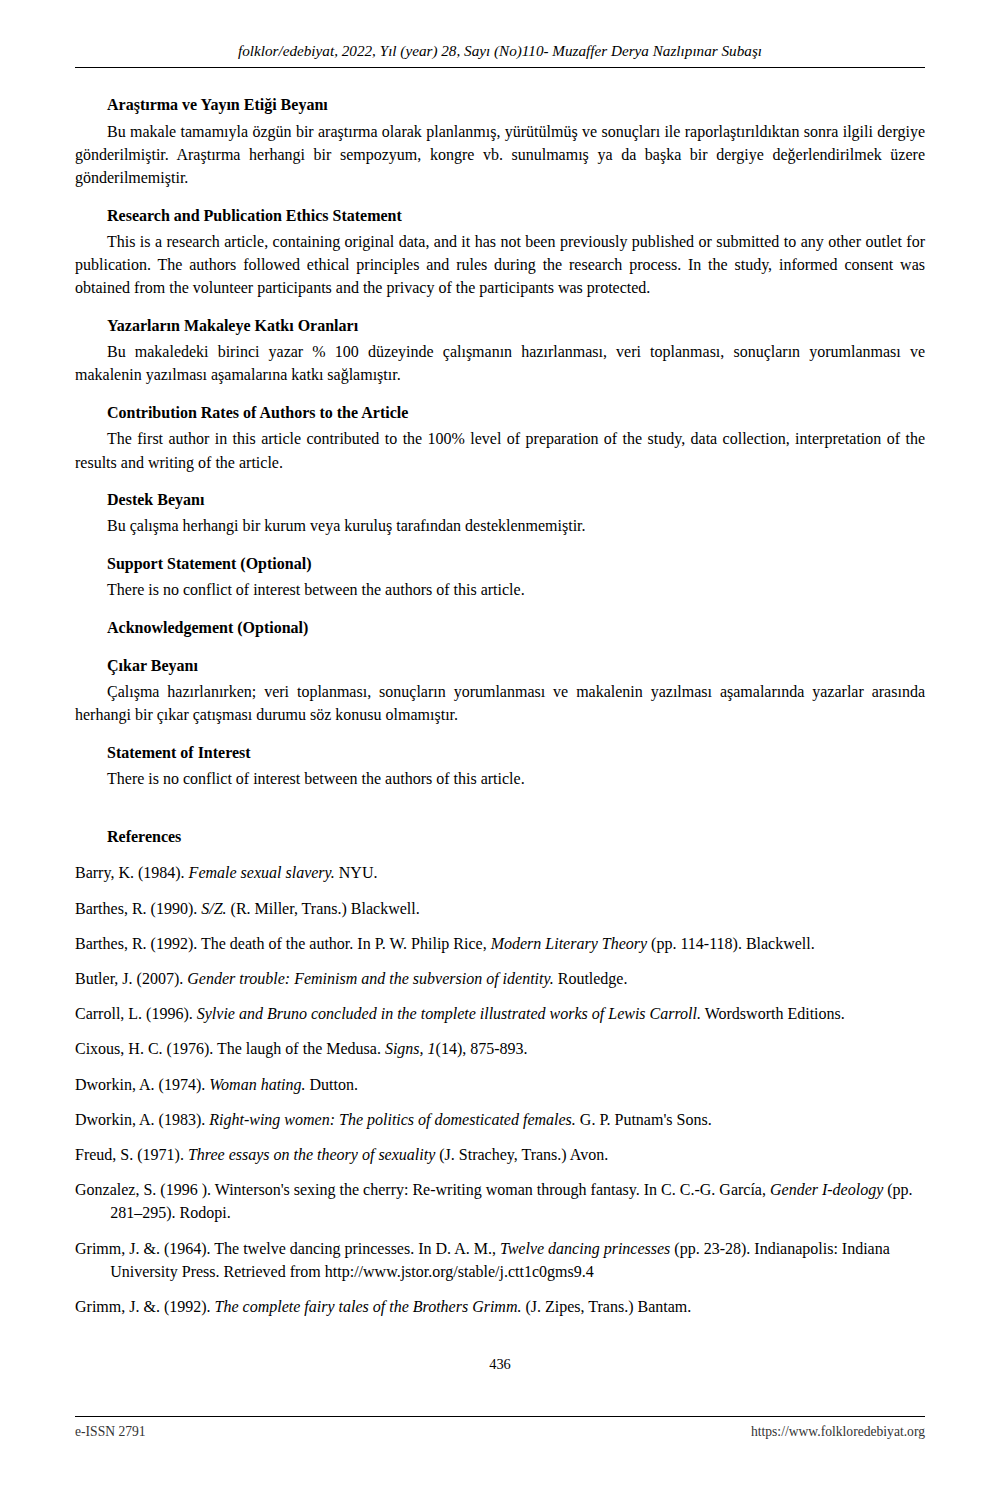folklor/edebiyat, 2022, Yıl (year) 28, Sayı (No)110- Muzaffer Derya Nazlıpınar Subaşı
Araştırma ve Yayın Etiği Beyanı
Bu makale tamamıyla özgün bir araştırma olarak planlanmış, yürütülmüş ve sonuçları ile raporlaştırıldıktan sonra ilgili dergiye gönderilmiştir. Araştırma herhangi bir sempozyum, kongre vb. sunulmamış ya da başka bir dergiye değerlendirilmek üzere gönderilmemiştir.
Research and Publication Ethics Statement
This is a research article, containing original data, and it has not been previously published or submitted to any other outlet for publication. The authors followed ethical principles and rules during the research process. In the study, informed consent was obtained from the volunteer participants and the privacy of the participants was protected.
Yazarların Makaleye Katkı Oranları
Bu makaledeki birinci yazar % 100 düzeyinde çalışmanın hazırlanması, veri toplanması, sonuçların yorumlanması ve makalenin yazılması aşamalarına katkı sağlamıştır.
Contribution Rates of Authors to the Article
The first author in this article contributed to the 100% level of preparation of the study, data collection, interpretation of the results and writing of the article.
Destek Beyanı
Bu çalışma herhangi bir kurum veya kuruluş tarafından desteklenmemiştir.
Support Statement (Optional)
There is no conflict of interest between the authors of this article.
Acknowledgement (Optional)
Çıkar Beyanı
Çalışma hazırlanırken; veri toplanması, sonuçların yorumlanması ve makalenin yazılması aşamalarında yazarlar arasında herhangi bir çıkar çatışması durumu söz konusu olmamıştır.
Statement of Interest
There is no conflict of interest between the authors of this article.
References
Barry, K. (1984). Female sexual slavery. NYU.
Barthes, R. (1990). S/Z. (R. Miller, Trans.) Blackwell.
Barthes, R. (1992). The death of the author. In P. W. Philip Rice, Modern Literary Theory (pp. 114-118). Blackwell.
Butler, J. (2007). Gender trouble: Feminism and the subversion of identity. Routledge.
Carroll, L. (1996). Sylvie and Bruno concluded in the tomplete illustrated works of Lewis Carroll. Wordsworth Editions.
Cixous, H. C. (1976). The laugh of the Medusa. Signs, 1(14), 875-893.
Dworkin, A. (1974). Woman hating. Dutton.
Dworkin, A. (1983). Right-wing women: The politics of domesticated females. G. P. Putnam's Sons.
Freud, S. (1971). Three essays on the theory of sexuality (J. Strachey, Trans.) Avon.
Gonzalez, S. (1996 ). Winterson's sexing the cherry: Re-writing woman through fantasy. In C. C.-G. García, Gender I-deology (pp. 281–295). Rodopi.
Grimm, J. &. (1964). The twelve dancing princesses. In D. A. M., Twelve dancing princesses (pp. 23-28). Indianapolis: Indiana University Press. Retrieved from http://www.jstor.org/stable/j.ctt1c0gms9.4
Grimm, J. &. (1992). The complete fairy tales of the Brothers Grimm. (J. Zipes, Trans.) Bantam.
436
e-ISSN 2791 https://www.folkloredebiyat.org